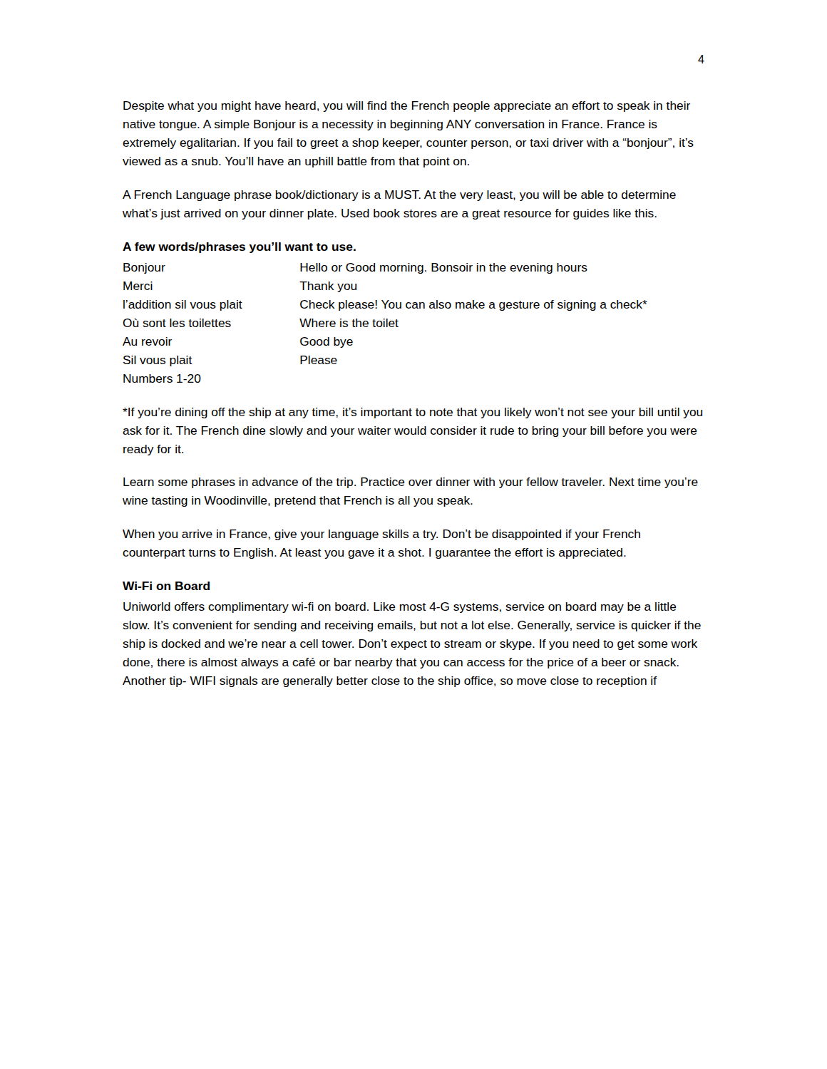4
Despite what you might have heard, you will find the French people appreciate an effort to speak in their native tongue. A simple Bonjour is a necessity in beginning ANY conversation in France. France is extremely egalitarian. If you fail to greet a shop keeper, counter person, or taxi driver with a “bonjour”, it’s viewed as a snub. You’ll have an uphill battle from that point on.
A French Language phrase book/dictionary is a MUST. At the very least, you will be able to determine what’s just arrived on your dinner plate. Used book stores are a great resource for guides like this.
A few words/phrases you’ll want to use.
| Bonjour | Hello or Good morning. Bonsoir in the evening hours |
| Merci | Thank you |
| l’addition sil vous plait | Check please! You can also make a gesture of signing a check* |
| Où sont les toilettes | Where is the toilet |
| Au revoir | Good bye |
| Sil vous plait | Please |
| Numbers 1-20 | |
*If you’re dining off the ship at any time, it’s important to note that you likely won’t not see your bill until you ask for it. The French dine slowly and your waiter would consider it rude to bring your bill before you were ready for it.
Learn some phrases in advance of the trip. Practice over dinner with your fellow traveler. Next time you’re wine tasting in Woodinville, pretend that French is all you speak.
When you arrive in France, give your language skills a try. Don’t be disappointed if your French counterpart turns to English. At least you gave it a shot. I guarantee the effort is appreciated.
Wi-Fi on Board
Uniworld offers complimentary wi-fi on board. Like most 4-G systems, service on board may be a little slow. It’s convenient for sending and receiving emails, but not a lot else. Generally, service is quicker if the ship is docked and we’re near a cell tower. Don’t expect to stream or skype. If you need to get some work done, there is almost always a café or bar nearby that you can access for the price of a beer or snack. Another tip- WIFI signals are generally better close to the ship office, so move close to reception if